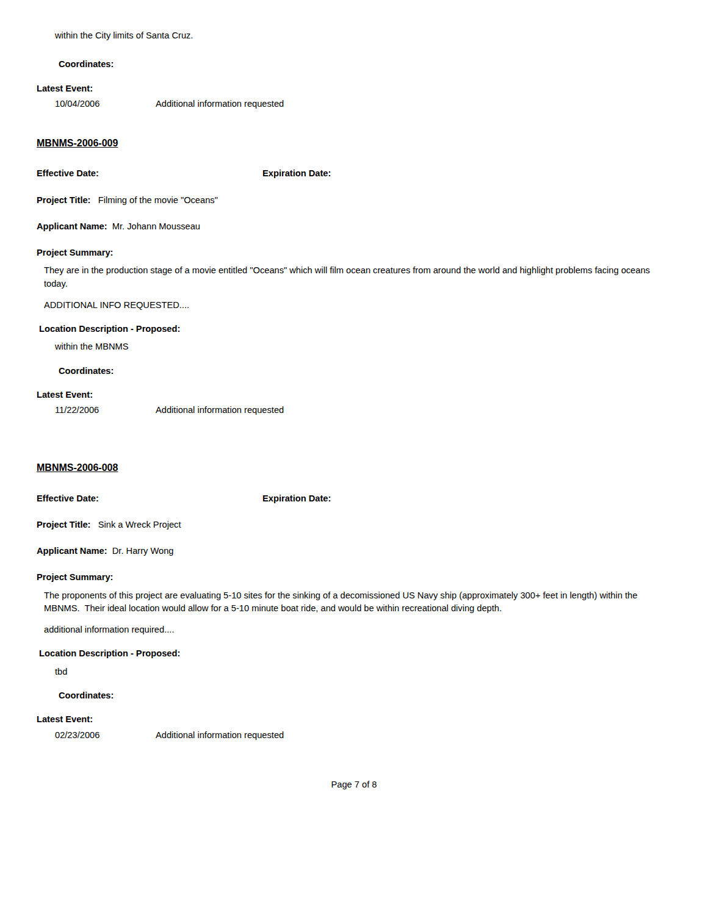within the City limits of Santa Cruz.
Coordinates:
Latest Event:
10/04/2006 Additional information requested
MBNMS-2006-009
Effective Date: Expiration Date:
Project Title: Filming of the movie "Oceans"
Applicant Name: Mr. Johann Mousseau
Project Summary:
They are in the production stage of a movie entitled "Oceans" which will film ocean creatures from around the world and highlight problems facing oceans today.
ADDITIONAL INFO REQUESTED....
Location Description - Proposed:
within the MBNMS
Coordinates:
Latest Event:
11/22/2006 Additional information requested
MBNMS-2006-008
Effective Date: Expiration Date:
Project Title: Sink a Wreck Project
Applicant Name: Dr. Harry Wong
Project Summary:
The proponents of this project are evaluating 5-10 sites for the sinking of a decomissioned US Navy ship (approximately 300+ feet in length) within the MBNMS. Their ideal location would allow for a 5-10 minute boat ride, and would be within recreational diving depth.
additional information required....
Location Description - Proposed:
tbd
Coordinates:
Latest Event:
02/23/2006 Additional information requested
Page 7 of 8